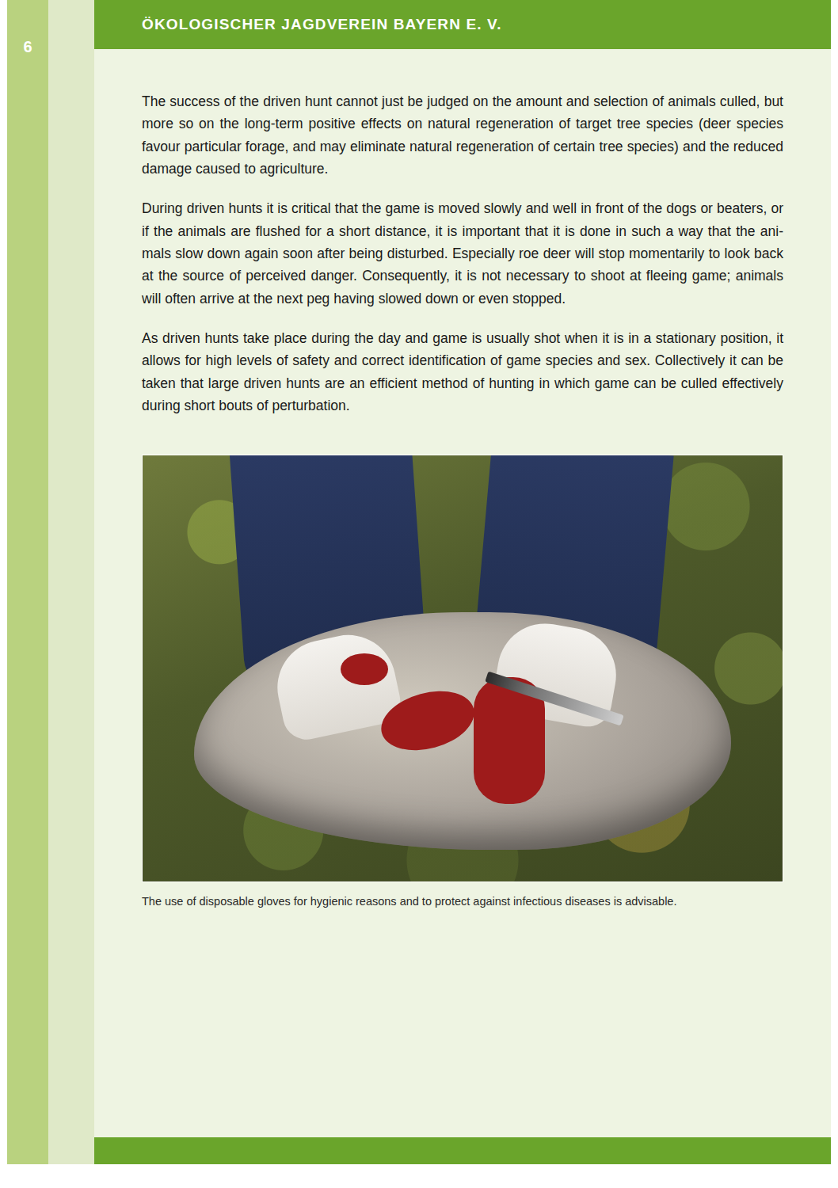6
Ökologischer Jagdverein Bayern e. V.
The success of the driven hunt cannot just be judged on the amount and selection of animals culled, but more so on the long-term positive effects on natural regeneration of target tree species (deer species favour particular forage, and may eliminate natural regeneration of certain tree species) and the reduced damage caused to agriculture.
During driven hunts it is critical that the game is moved slowly and well in front of the dogs or beaters, or if the animals are flushed for a short distance, it is important that it is done in such a way that the animals slow down again soon after being disturbed. Especially roe deer will stop momentarily to look back at the source of perceived danger. Consequently, it is not necessary to shoot at fleeing game; animals will often arrive at the next peg having slowed down or even stopped.
As driven hunts take place during the day and game is usually shot when it is in a stationary position, it allows for high levels of safety and correct identification of game species and sex. Collectively it can be taken that large driven hunts are an efficient method of hunting in which game can be culled effectively during short bouts of perturbation.
The use of disposable gloves for hygienic reasons and to protect against infectious diseases is advisable.